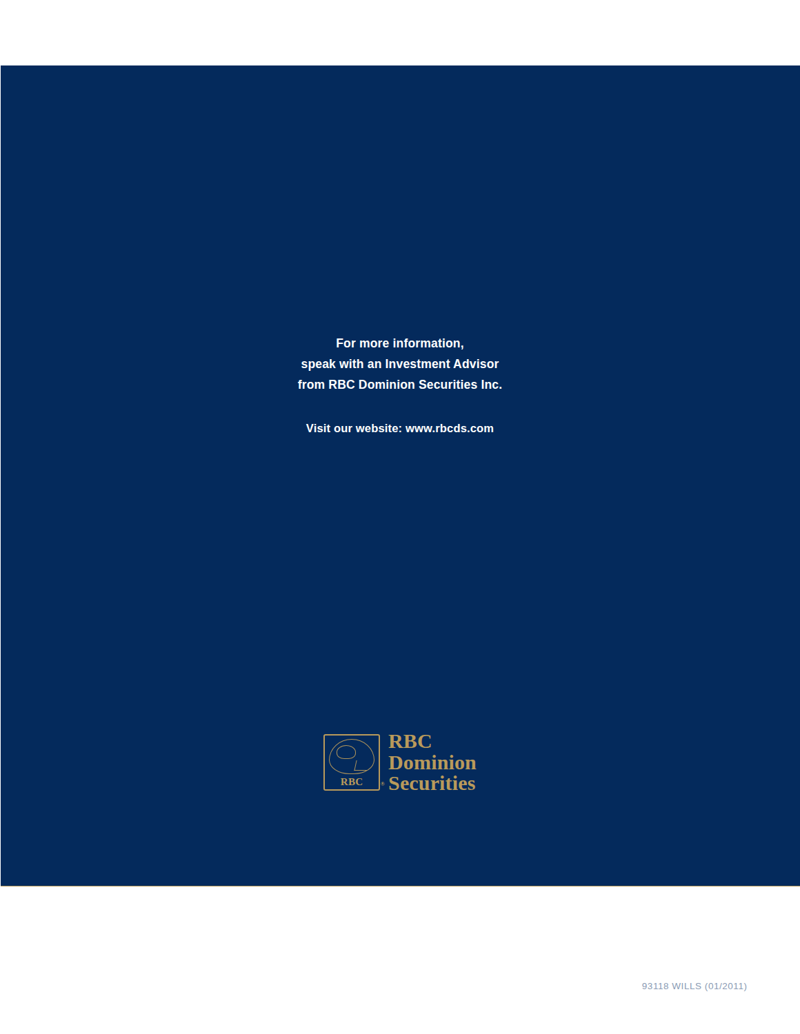For more information,
speak with an Investment Advisor
from RBC Dominion Securities Inc. Visit our website: www.rbcds.com
RBC®
RBC Dominion Securities
93118 WILLS (01/2011)